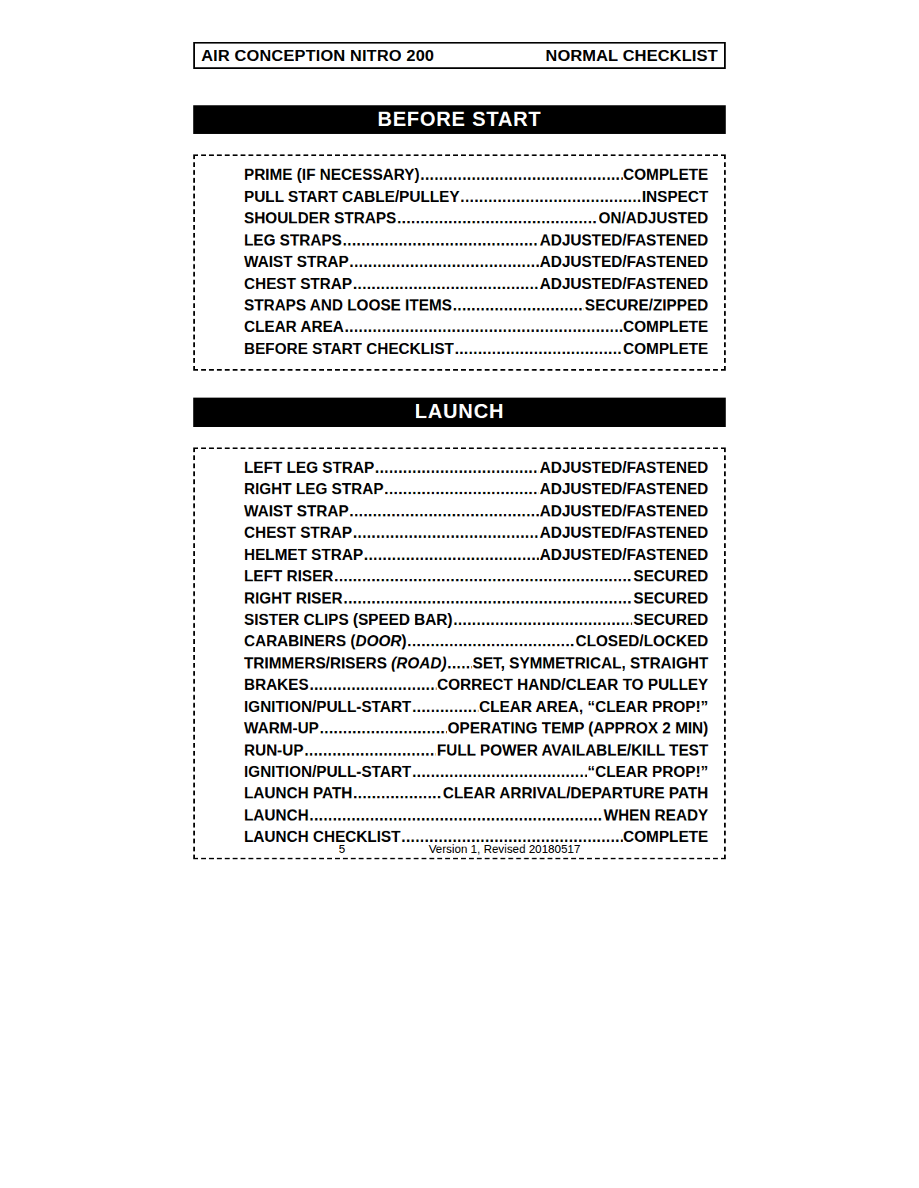AIR CONCEPTION NITRO 200 NORMAL CHECKLIST
BEFORE START
PRIME (IF NECESSARY)..................................................... COMPLETE
PULL START CABLE/PULLEY.............................................. INSPECT
SHOULDER STRAPS................................................. ON/ADJUSTED
LEG STRAPS.................................................. ADJUSTED/FASTENED
WAIST STRAP................................................. ADJUSTED/FASTENED
CHEST STRAP................................................. ADJUSTED/FASTENED
STRAPS AND LOOSE ITEMS................................. SECURE/ZIPPED
CLEAR AREA..................................................................... COMPLETE
BEFORE START CHECKLIST.......................................... COMPLETE
LAUNCH
LEFT LEG STRAP............................................ ADJUSTED/FASTENED
RIGHT LEG STRAP......................................... ADJUSTED/FASTENED
WAIST STRAP................................................. ADJUSTED/FASTENED
CHEST STRAP................................................. ADJUSTED/FASTENED
HELMET STRAP.............................................. ADJUSTED/FASTENED
LEFT RISER......................................................................... SECURED
RIGHT RISER....................................................................... SECURED
SISTER CLIPS (SPEED BAR)................................................ SECURED
CARABINERS (DOOR).......................................... CLOSED/LOCKED
TRIMMERS/RISERS (ROAD)........... SET, SYMMETRICAL, STRAIGHT
BRAKES................................... CORRECT HAND/CLEAR TO PULLEY
IGNITION/PULL-START...................... CLEAR AREA, “CLEAR PROP!”
WARM-UP.................................. OPERATING TEMP (APPROX 2 MIN)
RUN-UP................................... FULL POWER AVAILABLE/KILL TEST
IGNITION/PULL-START.............................................“CLEAR PROP!”
LAUNCH PATH........................ CLEAR ARRIVAL/DEPARTURE PATH
LAUNCH..................................................................... WHEN READY
LAUNCH CHECKLIST..................................................... COMPLETE
5 Version 1, Revised 20180517